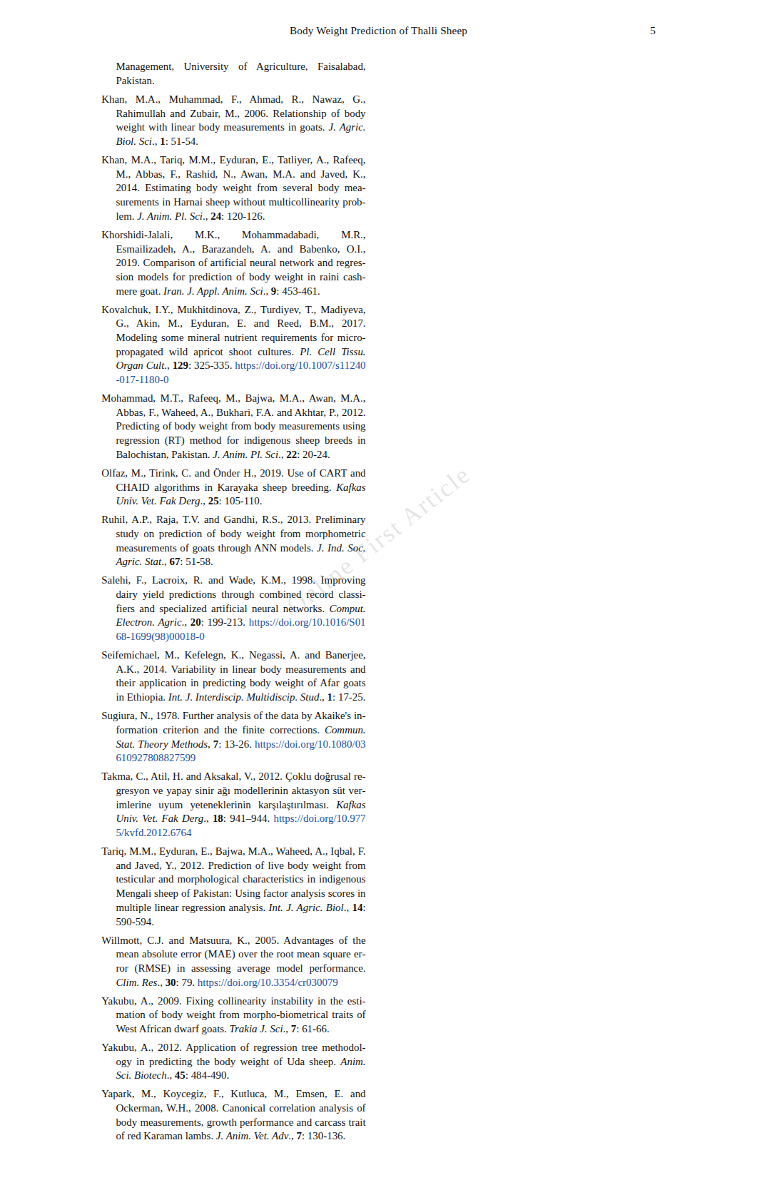Body Weight Prediction of Thalli Sheep 5
Online First Article
Management, University of Agriculture, Faisalabad, Pakistan.
Khan, M.A., Muhammad, F., Ahmad, R., Nawaz, G., Rahimullah and Zubair, M., 2006. Relationship of body weight with linear body measurements in goats. J. Agric. Biol. Sci., 1: 51-54.
Khan, M.A., Tariq, M.M., Eyduran, E., Tatliyer, A., Rafeeq, M., Abbas, F., Rashid, N., Awan, M.A. and Javed, K., 2014. Estimating body weight from several body measurements in Harnai sheep without multicollinearity problem. J. Anim. Pl. Sci., 24: 120-126.
Khorshidi-Jalali, M.K., Mohammadabadi, M.R., Esmailizadeh, A., Barazandeh, A. and Babenko, O.I., 2019. Comparison of artificial neural network and regression models for prediction of body weight in raini cashmere goat. Iran. J. Appl. Anim. Sci., 9: 453-461.
Kovalchuk, I.Y., Mukhitdinova, Z., Turdiyev, T., Madiyeva, G., Akin, M., Eyduran, E. and Reed, B.M., 2017. Modeling some mineral nutrient requirements for micropropagated wild apricot shoot cultures. Pl. Cell Tissu. Organ Cult., 129: 325-335. https://doi.org/10.1007/s11240-017-1180-0
Mohammad, M.T., Rafeeq, M., Bajwa, M.A., Awan, M.A., Abbas, F., Waheed, A., Bukhari, F.A. and Akhtar, P., 2012. Predicting of body weight from body measurements using regression (RT) method for indigenous sheep breeds in Balochistan, Pakistan. J. Anim. Pl. Sci., 22: 20-24.
Olfaz, M., Tirink, C. and Önder H., 2019. Use of CART and CHAID algorithms in Karayaka sheep breeding. Kafkas Univ. Vet. Fak Derg., 25: 105-110.
Ruhil, A.P., Raja, T.V. and Gandhi, R.S., 2013. Preliminary study on prediction of body weight from morphometric measurements of goats through ANN models. J. Ind. Soc. Agric. Stat., 67: 51-58.
Salehi, F., Lacroix, R. and Wade, K.M., 1998. Improving dairy yield predictions through combined record classifiers and specialized artificial neural networks. Comput. Electron. Agric., 20: 199-213. https://doi.org/10.1016/S0168-1699(98)00018-0
Seifemichael, M., Kefelegn, K., Negassi, A. and Banerjee, A.K., 2014. Variability in linear body measurements and their application in predicting body weight of Afar goats in Ethiopia. Int. J. Interdiscip. Multidiscip. Stud., 1: 17-25.
Sugiura, N., 1978. Further analysis of the data by Akaike's information criterion and the finite corrections. Commun. Stat. Theory Methods, 7: 13-26. https://doi.org/10.1080/03610927808827599
Takma, C., Atil, H. and Aksakal, V., 2012. Çoklu doğrusal regresyon ve yapay sinir ağı modellerinin aktasyon süt verimlerine uyum yeteneklerinin karşılaştırılması. Kafkas Univ. Vet. Fak Derg., 18: 941–944. https://doi.org/10.9775/kvfd.2012.6764
Tariq, M.M., Eyduran, E., Bajwa, M.A., Waheed, A., Iqbal, F. and Javed, Y., 2012. Prediction of live body weight from testicular and morphological characteristics in indigenous Mengali sheep of Pakistan: Using factor analysis scores in multiple linear regression analysis. Int. J. Agric. Biol., 14: 590-594.
Willmott, C.J. and Matsuura, K., 2005. Advantages of the mean absolute error (MAE) over the root mean square error (RMSE) in assessing average model performance. Clim. Res., 30: 79. https://doi.org/10.3354/cr030079
Yakubu, A., 2009. Fixing collinearity instability in the estimation of body weight from morpho-biometrical traits of West African dwarf goats. Trakia J. Sci., 7: 61-66.
Yakubu, A., 2012. Application of regression tree methodology in predicting the body weight of Uda sheep. Anim. Sci. Biotech., 45: 484-490.
Yapark, M., Koycegiz, F., Kutluca, M., Emsen, E. and Ockerman, W.H., 2008. Canonical correlation analysis of body measurements, growth performance and carcass trait of red Karaman lambs. J. Anim. Vet. Adv., 7: 130-136.